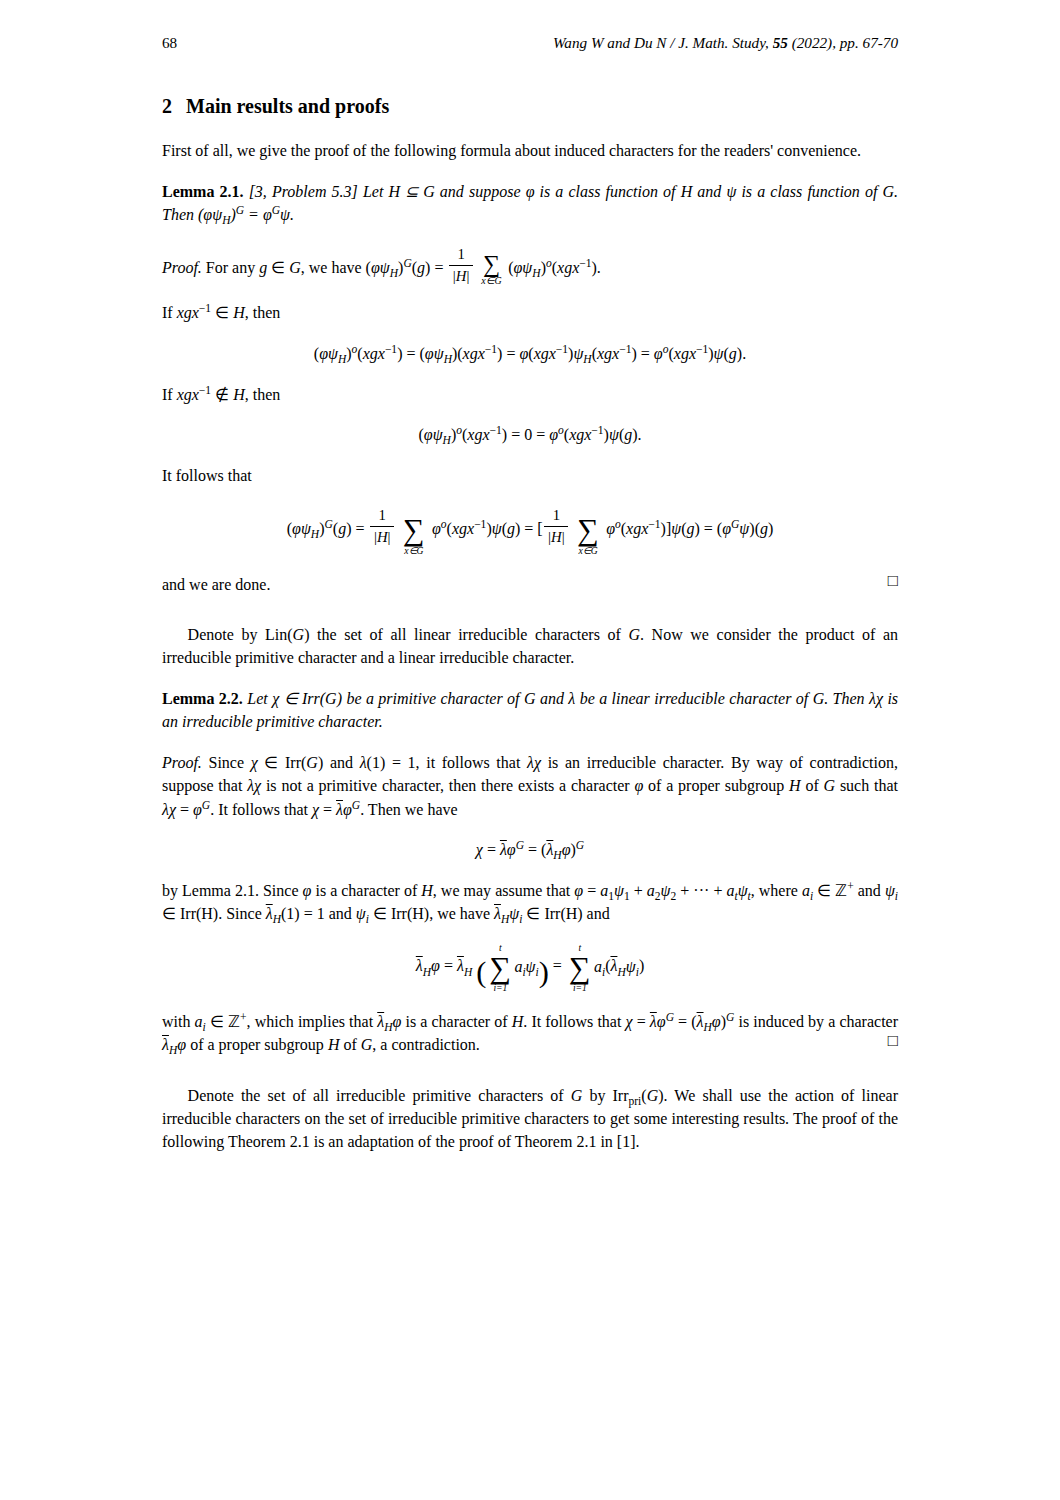68 Wang W and Du N / J. Math. Study, 55 (2022), pp. 67-70
2 Main results and proofs
First of all, we give the proof of the following formula about induced characters for the readers' convenience.
Lemma 2.1. [3, Problem 5.3] Let H ⊆ G and suppose φ is a class function of H and ψ is a class function of G. Then (φψH)G = φGψ.
Proof. For any g ∈ G, we have (φψH)G(g) = 1|H| ∑x∈G (φψH)o(xgx−1).
If xgx−1 ∈ H, then
(φψH)o(xgx−1) = (φψH)(xgx−1) = φ(xgx−1)ψH(xgx−1) = φo(xgx−1)ψ(g).
If xgx−1 ∉ H, then
(φψH)o(xgx−1) = 0 = φo(xgx−1)ψ(g).
It follows that
(φψH)G(g) = 1|H| ∑x∈G φo(xgx−1)ψ(g) = [1|H| ∑x∈G φo(xgx−1)]ψ(g) = (φGψ)(g)
and we are done. □
Denote by Lin(G) the set of all linear irreducible characters of G. Now we consider the product of an irreducible primitive character and a linear irreducible character.
Lemma 2.2. Let χ ∈ Irr(G) be a primitive character of G and λ be a linear irreducible character of G. Then λχ is an irreducible primitive character.
Proof. Since χ ∈ Irr(G) and λ(1) = 1, it follows that λχ is an irreducible character. By way of contradiction, suppose that λχ is not a primitive character, then there exists a character φ of a proper subgroup H of G such that λχ = φG. It follows that χ = λφG. Then we have
χ = λφG = (λHφ)G
by Lemma 2.1. Since φ is a character of H, we may assume that φ = a1ψ1 + a2ψ2 + ··· + atψt, where ai ∈ ℤ+ and ψi ∈ Irr(H). Since λH(1) = 1 and ψi ∈ Irr(H), we have λHψi ∈ Irr(H) and
λHφ = λH (t∑i=1 aiψi) = t∑i=1 ai(λHψi)
with ai ∈ ℤ+, which implies that λHφ is a character of H. It follows that χ = λφG = (λHφ)G is induced by a character λHφ of a proper subgroup H of G, a contradiction. □
Denote the set of all irreducible primitive characters of G by Irrpri(G). We shall use the action of linear irreducible characters on the set of irreducible primitive characters to get some interesting results. The proof of the following Theorem 2.1 is an adaptation of the proof of Theorem 2.1 in [1].